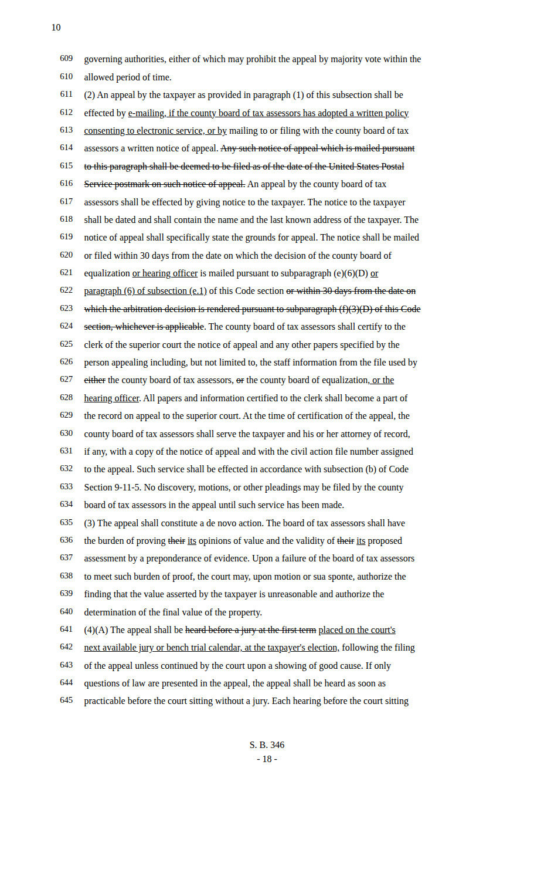10
governing authorities, either of which may prohibit the appeal by majority vote within the
allowed period of time.
(2) An appeal by the taxpayer as provided in paragraph (1) of this subsection shall be
effected by e-mailing, if the county board of tax assessors has adopted a written policy
consenting to electronic service, or by mailing to or filing with the county board of tax
assessors a written notice of appeal. Any such notice of appeal which is mailed pursuant
to this paragraph shall be deemed to be filed as of the date of the United States Postal
Service postmark on such notice of appeal. An appeal by the county board of tax
assessors shall be effected by giving notice to the taxpayer. The notice to the taxpayer
shall be dated and shall contain the name and the last known address of the taxpayer. The
notice of appeal shall specifically state the grounds for appeal. The notice shall be mailed
or filed within 30 days from the date on which the decision of the county board of
equalization or hearing officer is mailed pursuant to subparagraph (e)(6)(D) or
paragraph (6) of subsection (e.1) of this Code section or within 30 days from the date on
which the arbitration decision is rendered pursuant to subparagraph (f)(3)(D) of this Code
section, whichever is applicable. The county board of tax assessors shall certify to the
clerk of the superior court the notice of appeal and any other papers specified by the
person appealing including, but not limited to, the staff information from the file used by
either the county board of tax assessors, or the county board of equalization, or the
hearing officer. All papers and information certified to the clerk shall become a part of
the record on appeal to the superior court. At the time of certification of the appeal, the
county board of tax assessors shall serve the taxpayer and his or her attorney of record,
if any, with a copy of the notice of appeal and with the civil action file number assigned
to the appeal. Such service shall be effected in accordance with subsection (b) of Code
Section 9-11-5. No discovery, motions, or other pleadings may be filed by the county
board of tax assessors in the appeal until such service has been made.
(3) The appeal shall constitute a de novo action. The board of tax assessors shall have
the burden of proving their its opinions of value and the validity of their its proposed
assessment by a preponderance of evidence. Upon a failure of the board of tax assessors
to meet such burden of proof, the court may, upon motion or sua sponte, authorize the
finding that the value asserted by the taxpayer is unreasonable and authorize the
determination of the final value of the property.
(4)(A) The appeal shall be heard before a jury at the first term placed on the court's
next available jury or bench trial calendar, at the taxpayer's election, following the filing
of the appeal unless continued by the court upon a showing of good cause. If only
questions of law are presented in the appeal, the appeal shall be heard as soon as
practicable before the court sitting without a jury. Each hearing before the court sitting
S. B. 346
- 18 -